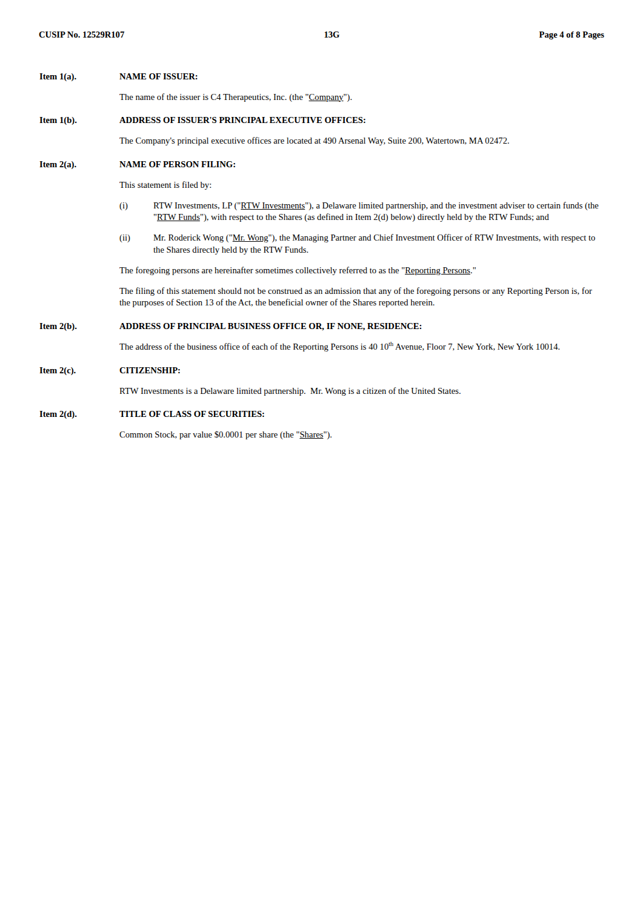CUSIP No. 12529R107
13G
Page 4 of 8 Pages
| Item 1(a). | NAME OF ISSUER: The name of the issuer is C4 Therapeutics, Inc. (the " Company "). |
| Item 1(b). | ADDRESS OF ISSUER'S PRINCIPAL EXECUTIVE OFFICES: The Company's principal executive offices are located at 490 Arsenal Way, Suite 200, Watertown, MA 02472. |
| Item 2(a). | NAME OF PERSON FILING: This statement is filed by: (i) RTW Investments, LP (" RTW Investments "), a Delaware limited partnership, and the investment adviser to certain funds (the " RTW Funds "), with respect to the Shares (as defined in Item 2(d) below) directly held by the RTW Funds; and (ii) Mr. Roderick Wong (" Mr. Wong "), the Managing Partner and Chief Investment Officer of RTW Investments, with respect to the Shares directly held by the RTW Funds. The foregoing persons are hereinafter sometimes collectively referred to as the " Reporting Persons ." The filing of this statement should not be construed as an admission that any of the foregoing persons or any Reporting Person is, for the purposes of Section 13 of the Act, the beneficial owner of the Shares reported herein. |
| Item 2(b). | ADDRESS OF PRINCIPAL BUSINESS OFFICE OR, IF NONE, RESIDENCE: The address of the business office of each of the Reporting Persons is 40 10 th Avenue, Floor 7, New York, New York 10014. |
| Item 2(c). | CITIZENSHIP: RTW Investments is a Delaware limited partnership. Mr. Wong is a citizen of the United States. |
| Item 2(d). | TITLE OF CLASS OF SECURITIES: Common Stock, par value $0.0001 per share (the " Shares "). |